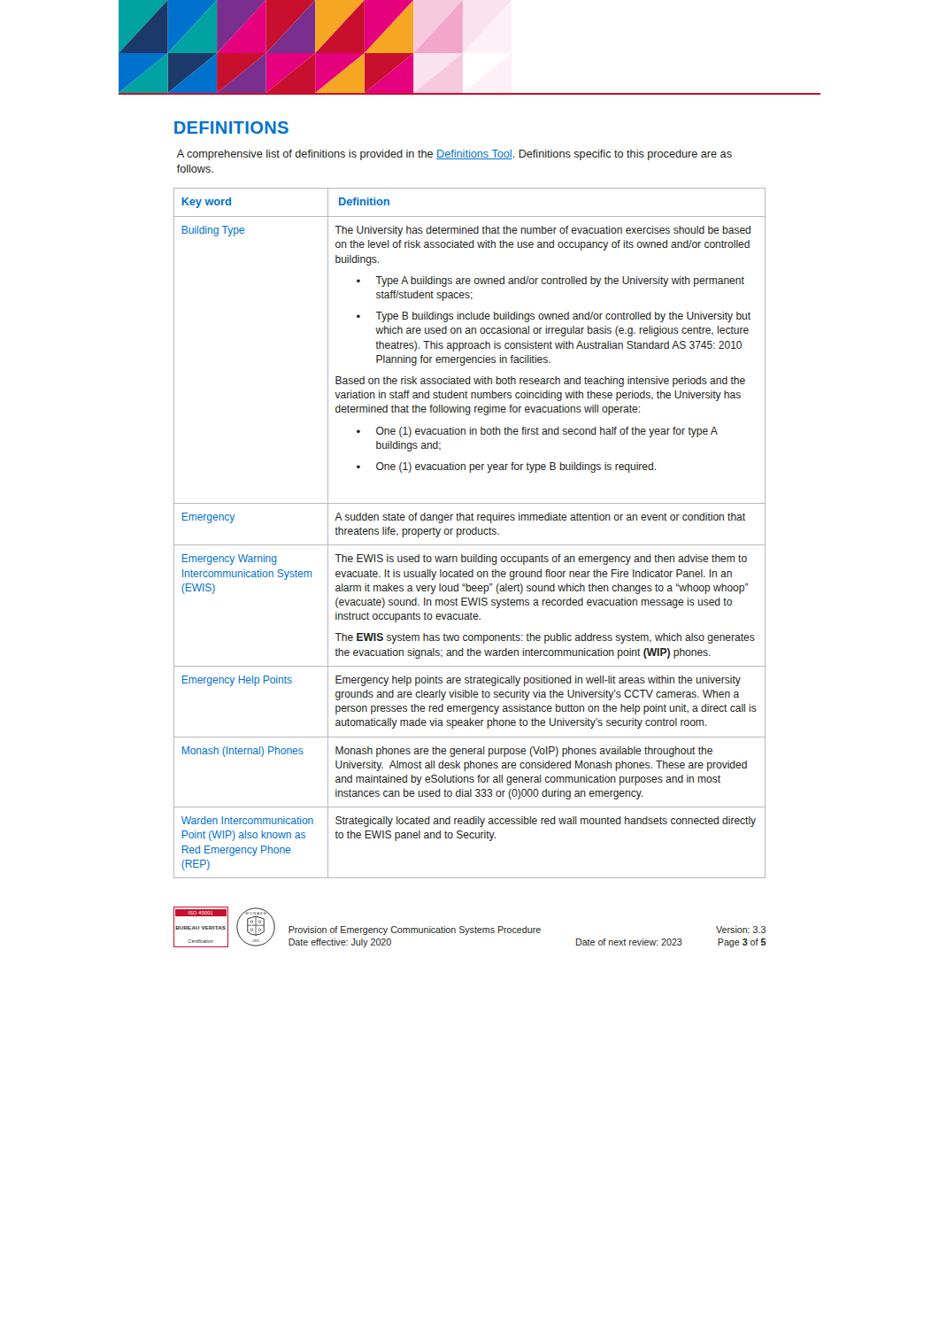DEFINITIONS
A comprehensive list of definitions is provided in the Definitions Tool. Definitions specific to this procedure are as follows.
| Key word | Definition |
| --- | --- |
| Building Type | The University has determined that the number of evacuation exercises should be based on the level of risk associated with the use and occupancy of its owned and/or controlled buildings. Type A buildings are owned and/or controlled by the University with permanent staff/student spaces; Type B buildings include buildings owned and/or controlled by the University but which are used on an occasional or irregular basis (e.g. religious centre, lecture theatres). This approach is consistent with Australian Standard AS 3745: 2010 Planning for emergencies in facilities. Based on the risk associated with both research and teaching intensive periods and the variation in staff and student numbers coinciding with these periods, the University has determined that the following regime for evacuations will operate: One (1) evacuation in both the first and second half of the year for type A buildings and; One (1) evacuation per year for type B buildings is required. |
| Emergency | A sudden state of danger that requires immediate attention or an event or condition that threatens life, property or products. |
| Emergency Warning Intercommunication System (EWIS) | The EWIS is used to warn building occupants of an emergency and then advise them to evacuate. It is usually located on the ground floor near the Fire Indicator Panel. In an alarm it makes a very loud “beep” (alert) sound which then changes to a “whoop whoop” (evacuate) sound. In most EWIS systems a recorded evacuation message is used to instruct occupants to evacuate. The EWIS system has two components: the public address system, which also generates the evacuation signals; and the warden intercommunication point (WIP) phones. |
| Emergency Help Points | Emergency help points are strategically positioned in well-lit areas within the university grounds and are clearly visible to security via the University’s CCTV cameras. When a person presses the red emergency assistance button on the help point unit, a direct call is automatically made via speaker phone to the University’s security control room. |
| Monash (Internal) Phones | Monash phones are the general purpose (VoIP) phones available throughout the University. Almost all desk phones are considered Monash phones. These are provided and maintained by eSolutions for all general communication purposes and in most instances can be used to dial 333 or (0)000 during an emergency. |
| Warden Intercommunication Point (WIP) also known as Red Emergency Phone (REP) | Strategically located and readily accessible red wall mounted handsets connected directly to the EWIS panel and to Security. |
ISO 45001
BUREAU VERITAS
Certification
M O N A S H 1825
Provision of Emergency Communication Systems Procedure
Version: 3.3
Date effective: July 2020
Date of next review: 2023
Page 3 of 5